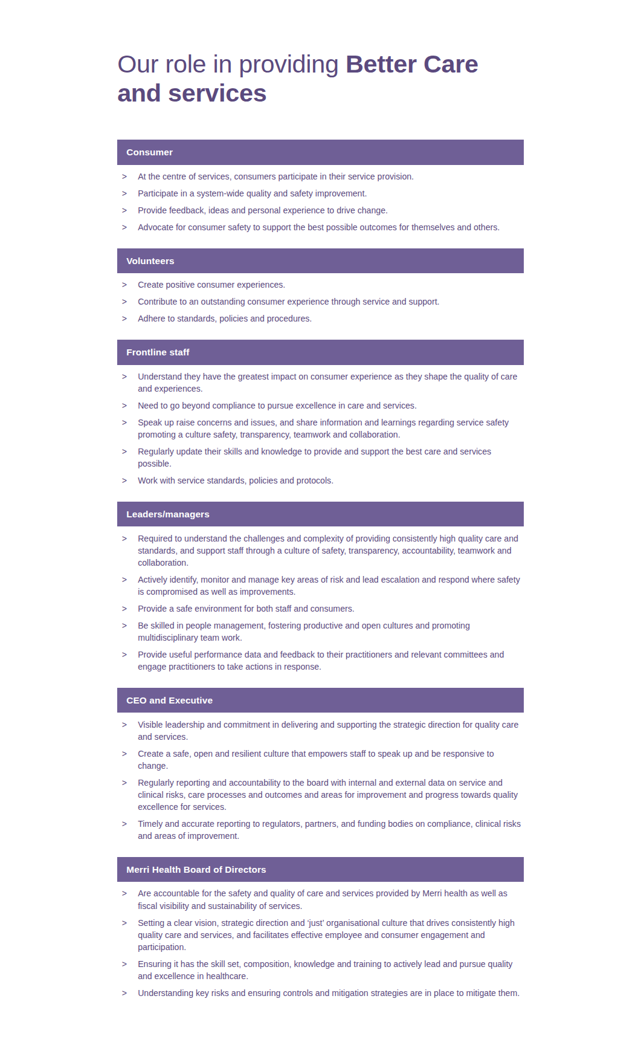Our role in providing Better Care and services
Consumer
At the centre of services, consumers participate in their service provision.
Participate in a system-wide quality and safety improvement.
Provide feedback, ideas and personal experience to drive change.
Advocate for consumer safety to support the best possible outcomes for themselves and others.
Volunteers
Create positive consumer experiences.
Contribute to an outstanding consumer experience through service and support.
Adhere to standards, policies and procedures.
Frontline staff
Understand they have the greatest impact on consumer experience as they shape the quality of care and experiences.
Need to go beyond compliance to pursue excellence in care and services.
Speak up raise concerns and issues, and share information and learnings regarding service safety promoting a culture safety, transparency, teamwork and collaboration.
Regularly update their skills and knowledge to provide and support the best care and services possible.
Work with service standards, policies and protocols.
Leaders/managers
Required to understand the challenges and complexity of providing consistently high quality care and standards, and support staff through a culture of safety, transparency, accountability, teamwork and collaboration.
Actively identify, monitor and manage key areas of risk and lead escalation and respond where safety is compromised as well as improvements.
Provide a safe environment for both staff and consumers.
Be skilled in people management, fostering productive and open cultures and promoting multidisciplinary team work.
Provide useful performance data and feedback to their practitioners and relevant committees and engage practitioners to take actions in response.
CEO and Executive
Visible leadership and commitment in delivering and supporting the strategic direction for quality care and services.
Create a safe, open and resilient culture that empowers staff to speak up and be responsive to change.
Regularly reporting and accountability to the board with internal and external data on service and clinical risks, care processes and outcomes and areas for improvement and progress towards quality excellence for services.
Timely and accurate reporting to regulators, partners, and funding bodies on compliance, clinical risks and areas of improvement.
Merri Health Board of Directors
Are accountable for the safety and quality of care and services provided by Merri health as well as fiscal visibility and sustainability of services.
Setting a clear vision, strategic direction and ‘just’ organisational culture that drives consistently high quality care and services, and facilitates effective employee and consumer engagement and participation.
Ensuring it has the skill set, composition, knowledge and training to actively lead and pursue quality and excellence in healthcare.
Understanding key risks and ensuring controls and mitigation strategies are in place to mitigate them.